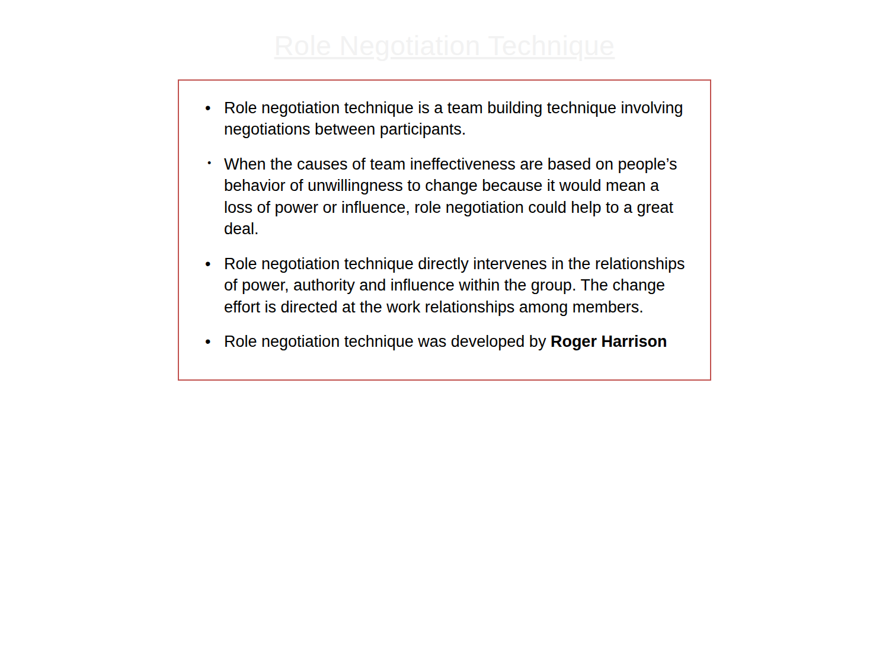Role Negotiation Technique
Role negotiation technique is a team building technique involving negotiations between participants.
When the causes of team ineffectiveness are based on people’s behavior of unwillingness to change because it would mean a loss of power or influence, role negotiation could help to a great deal.
Role negotiation technique directly intervenes in the relationships of power, authority and influence within the group. The change effort is directed at the work relationships among members.
Role negotiation technique was developed by Roger Harrison